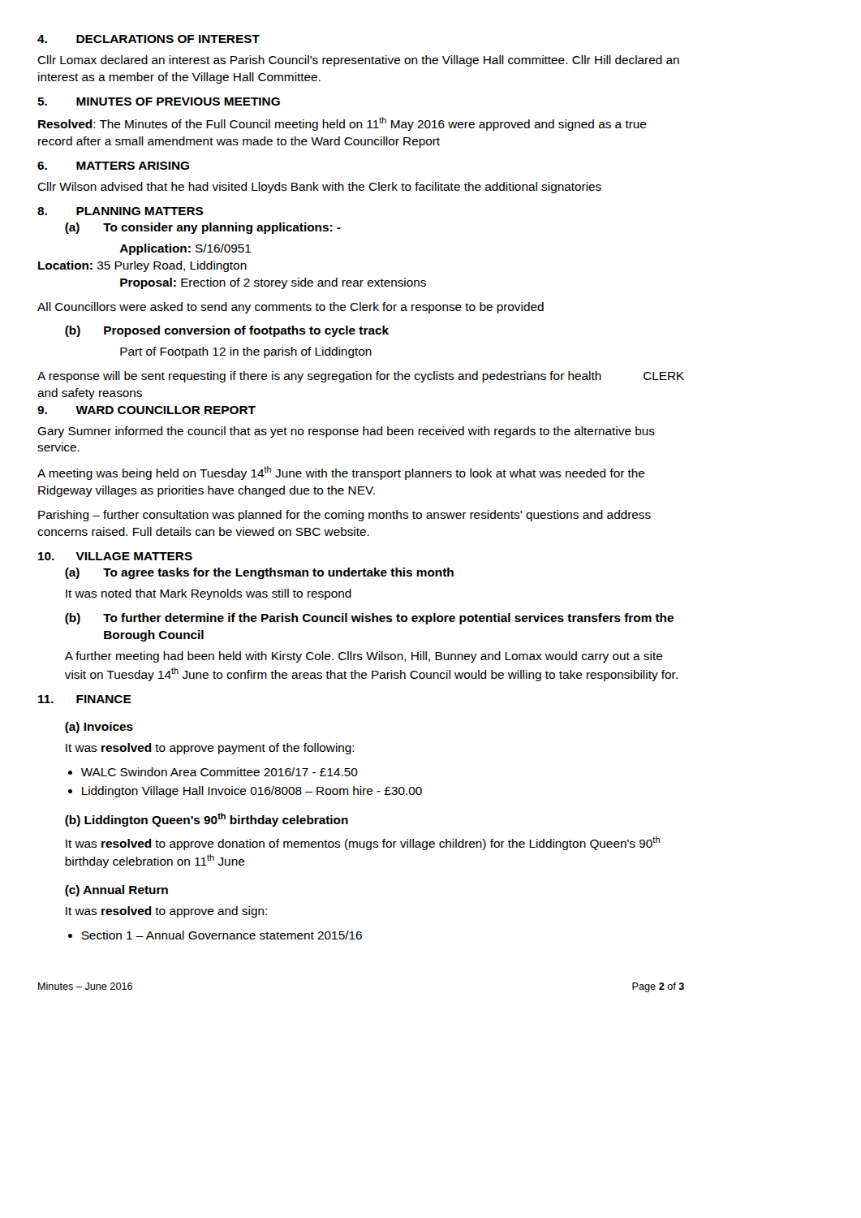4. DECLARATIONS OF INTEREST
Cllr Lomax declared an interest as Parish Council's representative on the Village Hall committee. Cllr Hill declared an interest as a member of the Village Hall Committee.
5. MINUTES OF PREVIOUS MEETING
Resolved: The Minutes of the Full Council meeting held on 11th May 2016 were approved and signed as a true record after a small amendment was made to the Ward Councillor Report
6. MATTERS ARISING
Cllr Wilson advised that he had visited Lloyds Bank with the Clerk to facilitate the additional signatories
8. PLANNING MATTERS
(a) To consider any planning applications: -
Application: S/16/0951
Location: 35 Purley Road, Liddington
Proposal: Erection of 2 storey side and rear extensions
All Councillors were asked to send any comments to the Clerk for a response to be provided
(b) Proposed conversion of footpaths to cycle track
Part of Footpath 12 in the parish of Liddington
A response will be sent requesting if there is any segregation for the cyclists and pedestrians for health and safety reasons
CLERK
9. WARD COUNCILLOR REPORT
Gary Sumner informed the council that as yet no response had been received with regards to the alternative bus service.
A meeting was being held on Tuesday 14th June with the transport planners to look at what was needed for the Ridgeway villages as priorities have changed due to the NEV.
Parishing – further consultation was planned for the coming months to answer residents' questions and address concerns raised. Full details can be viewed on SBC website.
10. VILLAGE MATTERS
(a) To agree tasks for the Lengthsman to undertake this month
It was noted that Mark Reynolds was still to respond
(b) To further determine if the Parish Council wishes to explore potential services transfers from the Borough Council
A further meeting had been held with Kirsty Cole. Cllrs Wilson, Hill, Bunney and Lomax would carry out a site visit on Tuesday 14th June to confirm the areas that the Parish Council would be willing to take responsibility for.
11. FINANCE
(a) Invoices
It was resolved to approve payment of the following:
WALC Swindon Area Committee 2016/17 - £14.50
Liddington Village Hall Invoice 016/8008 – Room hire - £30.00
(b) Liddington Queen's 90th birthday celebration
It was resolved to approve donation of mementos (mugs for village children) for the Liddington Queen's 90th birthday celebration on 11th June
(c) Annual Return
It was resolved to approve and sign:
Section 1 – Annual Governance statement 2015/16
Minutes – June 2016
Page 2 of 3